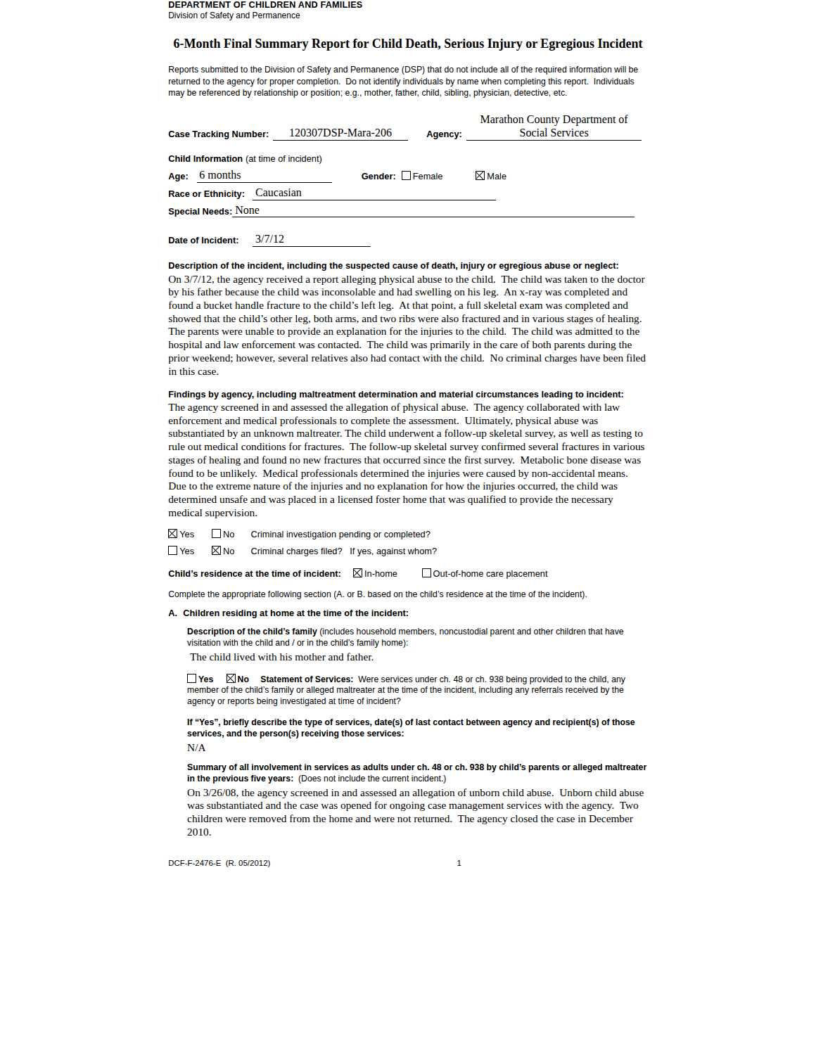DEPARTMENT OF CHILDREN AND FAMILIES
Division of Safety and Permanence
6-Month Final Summary Report for Child Death, Serious Injury or Egregious Incident
Reports submitted to the Division of Safety and Permanence (DSP) that do not include all of the required information will be returned to the agency for proper completion. Do not identify individuals by name when completing this report. Individuals may be referenced by relationship or position; e.g., mother, father, child, sibling, physician, detective, etc.
| Case Tracking Number: | 120307DSP-Mara-206 | Agency: | Marathon County Department of Social Services |
Child Information (at time of incident)
| Age: | 6 months | Gender: | Female | Male |
| Race or Ethnicity: | Caucasian |
| Special Needs: | None |
| Date of Incident: | 3/7/12 |
Description of the incident, including the suspected cause of death, injury or egregious abuse or neglect:
On 3/7/12, the agency received a report alleging physical abuse to the child. The child was taken to the doctor by his father because the child was inconsolable and had swelling on his leg. An x-ray was completed and found a bucket handle fracture to the child’s left leg. At that point, a full skeletal exam was completed and showed that the child’s other leg, both arms, and two ribs were also fractured and in various stages of healing. The parents were unable to provide an explanation for the injuries to the child. The child was admitted to the hospital and law enforcement was contacted. The child was primarily in the care of both parents during the prior weekend; however, several relatives also had contact with the child. No criminal charges have been filed in this case.
Findings by agency, including maltreatment determination and material circumstances leading to incident:
The agency screened in and assessed the allegation of physical abuse. The agency collaborated with law enforcement and medical professionals to complete the assessment. Ultimately, physical abuse was substantiated by an unknown maltreater. The child underwent a follow-up skeletal survey, as well as testing to rule out medical conditions for fractures. The follow-up skeletal survey confirmed several fractures in various stages of healing and found no new fractures that occurred since the first survey. Metabolic bone disease was found to be unlikely. Medical professionals determined the injuries were caused by non-accidental means. Due to the extreme nature of the injuries and no explanation for how the injuries occurred, the child was determined unsafe and was placed in a licensed foster home that was qualified to provide the necessary medical supervision.
Yes No Criminal investigation pending or completed?
Yes No Criminal charges filed? If yes, against whom?
Child’s residence at the time of incident: In-home Out-of-home care placement
Complete the appropriate following section (A. or B. based on the child’s residence at the time of the incident).
A. Children residing at home at the time of the incident:
Description of the child’s family (includes household members, noncustodial parent and other children that have visitation with the child and / or in the child’s family home):
The child lived with his mother and father.
Yes No Statement of Services: Were services under ch. 48 or ch. 938 being provided to the child, any member of the child’s family or alleged maltreater at the time of the incident, including any referrals received by the agency or reports being investigated at time of incident?
If “Yes”, briefly describe the type of services, date(s) of last contact between agency and recipient(s) of those services, and the person(s) receiving those services:
N/A
Summary of all involvement in services as adults under ch. 48 or ch. 938 by child’s parents or alleged maltreater in the previous five years: (Does not include the current incident.)
On 3/26/08, the agency screened in and assessed an allegation of unborn child abuse. Unborn child abuse was substantiated and the case was opened for ongoing case management services with the agency. Two children were removed from the home and were not returned. The agency closed the case in December 2010.
DCF-F-2476-E (R. 05/2012)
1